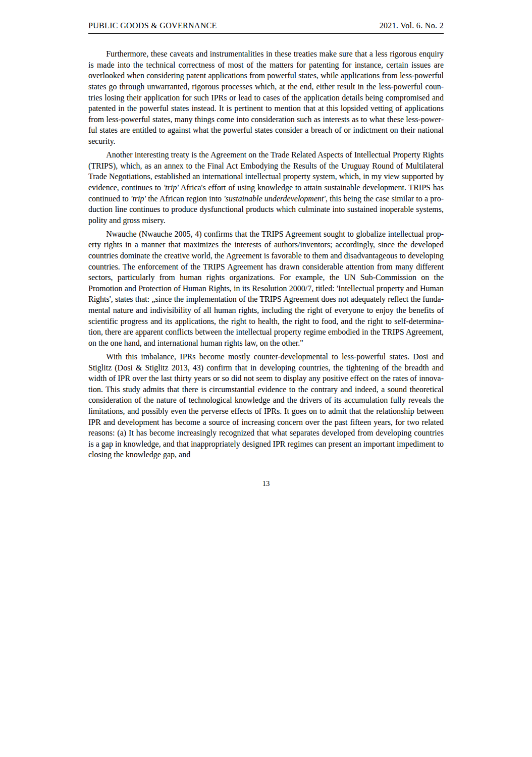Public Goods & Governance 2021. Vol. 6. No. 2
Furthermore, these caveats and instrumentalities in these treaties make sure that a less rigorous enquiry is made into the technical correctness of most of the matters for patenting for instance, certain issues are overlooked when considering patent applications from powerful states, while applications from less-powerful states go through unwarranted, rigorous processes which, at the end, either result in the less-powerful countries losing their application for such IPRs or lead to cases of the application details being compromised and patented in the powerful states instead. It is pertinent to mention that at this lopsided vetting of applications from less-powerful states, many things come into consideration such as interests as to what these less-powerful states are entitled to against what the powerful states consider a breach of or indictment on their national security.
Another interesting treaty is the Agreement on the Trade Related Aspects of Intellectual Property Rights (TRIPS), which, as an annex to the Final Act Embodying the Results of the Uruguay Round of Multilateral Trade Negotiations, established an international intellectual property system, which, in my view supported by evidence, continues to 'trip' Africa's effort of using knowledge to attain sustainable development. TRIPS has continued to 'trip' the African region into 'sustainable underdevelopment', this being the case similar to a production line continues to produce dysfunctional products which culminate into sustained inoperable systems, polity and gross misery.
Nwauche (Nwauche 2005, 4) confirms that the TRIPS Agreement sought to globalize intellectual property rights in a manner that maximizes the interests of authors/inventors; accordingly, since the developed countries dominate the creative world, the Agreement is favorable to them and disadvantageous to developing countries. The enforcement of the TRIPS Agreement has drawn considerable attention from many different sectors, particularly from human rights organizations. For example, the UN Sub-Commission on the Promotion and Protection of Human Rights, in its Resolution 2000/7, titled: 'Intellectual property and Human Rights', states that: „since the implementation of the TRIPS Agreement does not adequately reflect the fundamental nature and indivisibility of all human rights, including the right of everyone to enjoy the benefits of scientific progress and its applications, the right to health, the right to food, and the right to self-determination, there are apparent conflicts between the intellectual property regime embodied in the TRIPS Agreement, on the one hand, and international human rights law, on the other."
With this imbalance, IPRs become mostly counter-developmental to less-powerful states. Dosi and Stiglitz (Dosi & Stiglitz 2013, 43) confirm that in developing countries, the tightening of the breadth and width of IPR over the last thirty years or so did not seem to display any positive effect on the rates of innovation. This study admits that there is circumstantial evidence to the contrary and indeed, a sound theoretical consideration of the nature of technological knowledge and the drivers of its accumulation fully reveals the limitations, and possibly even the perverse effects of IPRs. It goes on to admit that the relationship between IPR and development has become a source of increasing concern over the past fifteen years, for two related reasons: (a) It has become increasingly recognized that what separates developed from developing countries is a gap in knowledge, and that inappropriately designed IPR regimes can present an important impediment to closing the knowledge gap, and
13